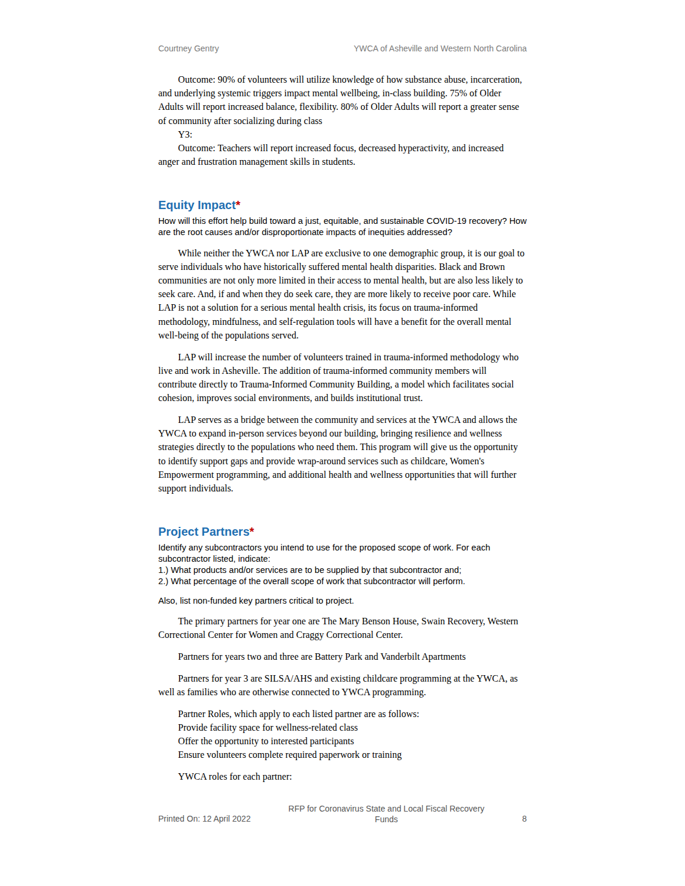Courtney Gentry
YWCA of Asheville and Western North Carolina
Outcome: 90% of volunteers will utilize knowledge of how substance abuse, incarceration, and underlying systemic triggers impact mental wellbeing, in-class building. 75% of Older Adults will report increased balance, flexibility. 80% of Older Adults will report a greater sense of community after socializing during class
Y3:
Outcome: Teachers will report increased focus, decreased hyperactivity, and increased anger and frustration management skills in students.
Equity Impact*
How will this effort help build toward a just, equitable, and sustainable COVID-19 recovery? How are the root causes and/or disproportionate impacts of inequities addressed?
While neither the YWCA nor LAP are exclusive to one demographic group, it is our goal to serve individuals who have historically suffered mental health disparities. Black and Brown communities are not only more limited in their access to mental health, but are also less likely to seek care. And, if and when they do seek care, they are more likely to receive poor care. While LAP is not a solution for a serious mental health crisis, its focus on trauma-informed methodology, mindfulness, and self-regulation tools will have a benefit for the overall mental well-being of the populations served.
LAP will increase the number of volunteers trained in trauma-informed methodology who live and work in Asheville. The addition of trauma-informed community members will contribute directly to Trauma-Informed Community Building, a model which facilitates social cohesion, improves social environments, and builds institutional trust.
LAP serves as a bridge between the community and services at the YWCA and allows the YWCA to expand in-person services beyond our building, bringing resilience and wellness strategies directly to the populations who need them. This program will give us the opportunity to identify support gaps and provide wrap-around services such as childcare, Women's Empowerment programming, and additional health and wellness opportunities that will further support individuals.
Project Partners*
Identify any subcontractors you intend to use for the proposed scope of work. For each subcontractor listed, indicate:
1.) What products and/or services are to be supplied by that subcontractor and;
2.) What percentage of the overall scope of work that subcontractor will perform.
Also, list non-funded key partners critical to project.
The primary partners for year one are The Mary Benson House, Swain Recovery, Western Correctional Center for Women and Craggy Correctional Center.
Partners for years two and three are Battery Park and Vanderbilt Apartments
Partners for year 3 are SILSA/AHS and existing childcare programming at the YWCA, as well as families who are otherwise connected to YWCA programming.
Partner Roles, which apply to each listed partner are as follows:
Provide facility space for wellness-related class
Offer the opportunity to interested participants
Ensure volunteers complete required paperwork or training
YWCA roles for each partner:
Printed On: 12 April 2022
RFP for Coronavirus State and Local Fiscal Recovery
Funds
8